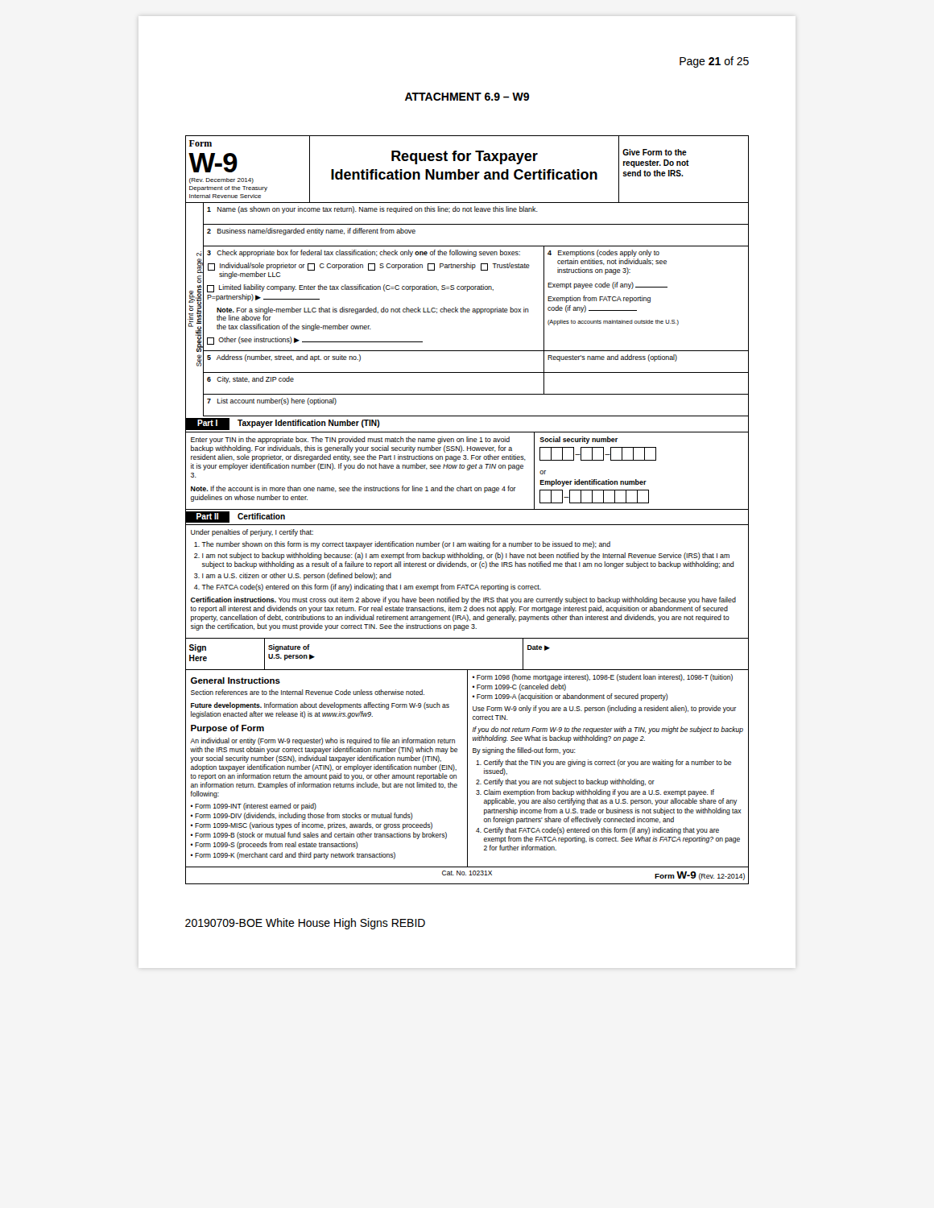Page 21 of 25
ATTACHMENT 6.9 – W9
| Form W-9 (Rev. December 2014) Department of the Treasury Internal Revenue Service | Request for Taxpayer Identification Number and Certification | Give Form to the requester. Do not send to the IRS. |
| Print or type See Specific Instructions on page 2. | 1 Name (as shown on your income tax return). Name is required on this line; do not leave this line blank. |
| 2 Business name/disregarded entity name, if different from above |
| 3 Check appropriate box for federal tax classification; check only one of the following seven boxes: / Individual/sole proprietor or single-member LLC / C Corporation / S Corporation / Partnership / Trust/estate / Limited liability company. Enter the tax classification (C=C corporation, S=S corporation, P=partnership) ▶ Note. For a single-member LLC that is disregarded, do not check LLC; check the appropriate box in the line above for the tax classification of the single-member owner. Other (see instructions) ▶ | 4 Exemptions (codes apply only to certain entities, not individuals; see instructions on page 3): Exempt payee code (if any) Exemption from FATCA reporting code (if any) (Applies to accounts maintained outside the U.S.) |
| 5 Address (number, street, and apt. or suite no.) | Requester's name and address (optional) |
| 6 City, state, and ZIP code | |
| 7 List account number(s) here (optional) |
| Part I Taxpayer Identification Number (TIN) |
| Enter your TIN in the appropriate box. The TIN provided must match the name given on line 1 to avoid backup withholding. For individuals, this is generally your social security number (SSN). However, for a resident alien, sole proprietor, or disregarded entity, see the Part I instructions on page 3. For other entities, it is your employer identification number (EIN). If you do not have a number, see How to get a TIN on page 3. Note. If the account is in more than one name, see the instructions for line 1 and the chart on page 4 for guidelines on whose number to enter. | Social security number / / / / – / / / – / / / / / or Employer identification number / / / – / / / / / / / / |
| Part II Certification |
Under penalties of perjury, I certify that:
The number shown on this form is my correct taxpayer identification number (or I am waiting for a number to be issued to me); and
I am not subject to backup withholding because: (a) I am exempt from backup withholding, or (b) I have not been notified by the Internal Revenue Service (IRS) that I am subject to backup withholding as a result of a failure to report all interest or dividends, or (c) the IRS has notified me that I am no longer subject to backup withholding; and
I am a U.S. citizen or other U.S. person (defined below); and
The FATCA code(s) entered on this form (if any) indicating that I am exempt from FATCA reporting is correct.
Certification instructions. You must cross out item 2 above if you have been notified by the IRS that you are currently subject to backup withholding because you have failed to report all interest and dividends on your tax return. For real estate transactions, item 2 does not apply. For mortgage interest paid, acquisition or abandonment of secured property, cancellation of debt, contributions to an individual retirement arrangement (IRA), and generally, payments other than interest and dividends, you are not required to sign the certification, but you must provide your correct TIN. See the instructions on page 3.
| Sign Here | Signature of U.S. person ▶ | Date ▶ |
General Instructions
Section references are to the Internal Revenue Code unless otherwise noted.
Future developments. Information about developments affecting Form W-9 (such as legislation enacted after we release it) is at www.irs.gov/fw9.
Purpose of Form
An individual or entity (Form W-9 requester) who is required to file an information return with the IRS must obtain your correct taxpayer identification number (TIN) which may be your social security number (SSN), individual taxpayer identification number (ITIN), adoption taxpayer identification number (ATIN), or employer identification number (EIN), to report on an information return the amount paid to you, or other amount reportable on an information return. Examples of information returns include, but are not limited to, the following:
Form 1099-INT (interest earned or paid)
Form 1099-DIV (dividends, including those from stocks or mutual funds)
Form 1099-MISC (various types of income, prizes, awards, or gross proceeds)
Form 1099-B (stock or mutual fund sales and certain other transactions by brokers)
Form 1099-S (proceeds from real estate transactions)
Form 1099-K (merchant card and third party network transactions)
Form 1098 (home mortgage interest), 1098-E (student loan interest), 1098-T (tuition)
Form 1099-C (canceled debt)
Form 1099-A (acquisition or abandonment of secured property)
Use Form W-9 only if you are a U.S. person (including a resident alien), to provide your correct TIN.
If you do not return Form W-9 to the requester with a TIN, you might be subject to backup withholding. See What is backup withholding? on page 2.
By signing the filled-out form, you:
Certify that the TIN you are giving is correct (or you are waiting for a number to be issued),
Certify that you are not subject to backup withholding, or
Claim exemption from backup withholding if you are a U.S. exempt payee. If applicable, you are also certifying that as a U.S. person, your allocable share of any partnership income from a U.S. trade or business is not subject to the withholding tax on foreign partners' share of effectively connected income, and
Certify that FATCA code(s) entered on this form (if any) indicating that you are exempt from the FATCA reporting, is correct. See What is FATCA reporting? on page 2 for further information.
| | Cat. No. 10231X | Form W-9 (Rev. 12-2014) |
20190709-BOE White House High Signs REBID